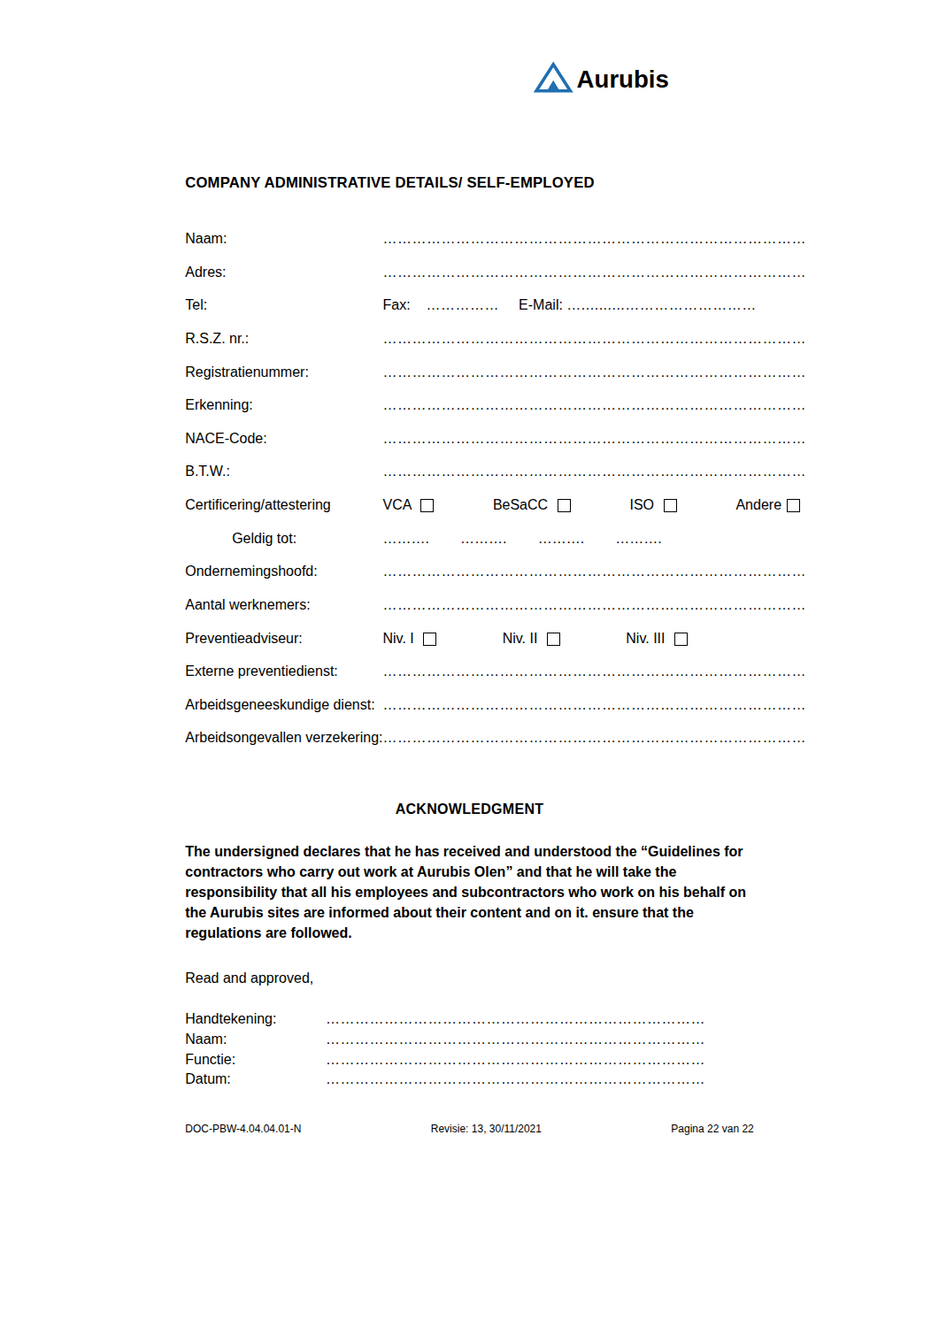COMPANY ADMINISTRATIVE DETAILS/ SELF-EMPLOYED
| Naam: | …………………………………………………………………………… |
| Adres: | …………………………………………………………………………… |
| Tel: | Fax: …………… E-Mail: …..........……………………… |
| R.S.Z. nr.: | …………………………………………………………………………… |
| Registratienummer: | …………………………………………………………………………… |
| Erkenning: | …………………………………………………………………………… |
| NACE-Code: | …………………………………………………………………………… |
| B.T.W.: | …………………………………………………………………………… |
| Certificering/attestering | VCA BeSaCC ISO Andere |
| Geldig tot: | ………. ………. ………. ………. |
| Ondernemingshoofd: | …………………………………………………………………………… |
| Aantal werknemers: | …………………………………………………………………………… |
| Preventieadviseur: | Niv. I Niv. II Niv. III |
| Externe preventiedienst: | …………………………………………………………………………… |
| Arbeidsgeneeskundige dienst: | …………………………………………………………………………… |
| Arbeidsongevallen verzekering: | …………………………………………………………………………… |
ACKNOWLEDGMENT
The undersigned declares that he has received and understood the “Guidelines for contractors who carry out work at Aurubis Olen” and that he will take the responsibility that all his employees and subcontractors who work on his behalf on the Aurubis sites are informed about their content and on it. ensure that the regulations are followed.
Read and approved,
| Handtekening: | …………………………………………………………………… |
| Naam: | …………………………………………………………………… |
| Functie: | …………………………………………………………………… |
| Datum: | …………………………………………………………………… |
DOC-PBW-4.04.04.01-N
Revisie: 13, 30/11/2021
Pagina 22 van 22